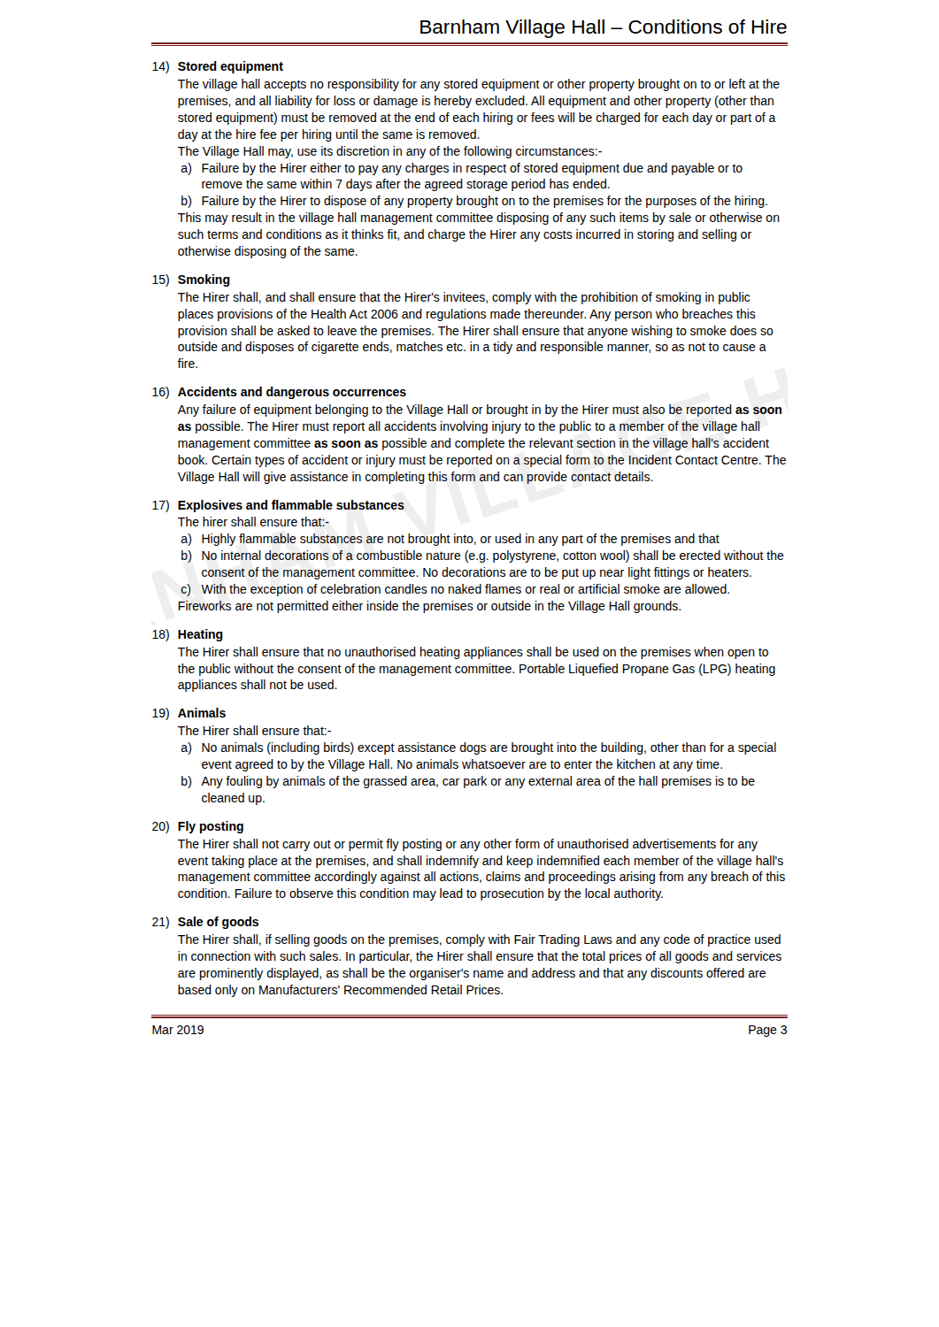BARNHAM VILLAGE HALL
Barnham Village Hall – Conditions of Hire
Stored equipment
The village hall accepts no responsibility for any stored equipment or other property brought on to or left at the premises, and all liability for loss or damage is hereby excluded. All equipment and other property (other than stored equipment) must be removed at the end of each hiring or fees will be charged for each day or part of a day at the hire fee per hiring until the same is removed.
The Village Hall may, use its discretion in any of the following circumstances:-
Failure by the Hirer either to pay any charges in respect of stored equipment due and payable or to remove the same within 7 days after the agreed storage period has ended.
Failure by the Hirer to dispose of any property brought on to the premises for the purposes of the hiring.
This may result in the village hall management committee disposing of any such items by sale or otherwise on such terms and conditions as it thinks fit, and charge the Hirer any costs incurred in storing and selling or otherwise disposing of the same.
Smoking
The Hirer shall, and shall ensure that the Hirer's invitees, comply with the prohibition of smoking in public places provisions of the Health Act 2006 and regulations made thereunder. Any person who breaches this provision shall be asked to leave the premises. The Hirer shall ensure that anyone wishing to smoke does so outside and disposes of cigarette ends, matches etc. in a tidy and responsible manner, so as not to cause a fire.
Accidents and dangerous occurrences
Any failure of equipment belonging to the Village Hall or brought in by the Hirer must also be reported as soon as possible. The Hirer must report all accidents involving injury to the public to a member of the village hall management committee as soon as possible and complete the relevant section in the village hall's accident book. Certain types of accident or injury must be reported on a special form to the Incident Contact Centre. The Village Hall will give assistance in completing this form and can provide contact details.
Explosives and flammable substances
The hirer shall ensure that:-
Highly flammable substances are not brought into, or used in any part of the premises and that
No internal decorations of a combustible nature (e.g. polystyrene, cotton wool) shall be erected without the consent of the management committee. No decorations are to be put up near light fittings or heaters.
With the exception of celebration candles no naked flames or real or artificial smoke are allowed.
Fireworks are not permitted either inside the premises or outside in the Village Hall grounds.
Heating
The Hirer shall ensure that no unauthorised heating appliances shall be used on the premises when open to the public without the consent of the management committee. Portable Liquefied Propane Gas (LPG) heating appliances shall not be used.
Animals
The Hirer shall ensure that:-
No animals (including birds) except assistance dogs are brought into the building, other than for a special event agreed to by the Village Hall. No animals whatsoever are to enter the kitchen at any time.
Any fouling by animals of the grassed area, car park or any external area of the hall premises is to be cleaned up.
Fly posting
The Hirer shall not carry out or permit fly posting or any other form of unauthorised advertisements for any event taking place at the premises, and shall indemnify and keep indemnified each member of the village hall's management committee accordingly against all actions, claims and proceedings arising from any breach of this condition. Failure to observe this condition may lead to prosecution by the local authority.
Sale of goods
The Hirer shall, if selling goods on the premises, comply with Fair Trading Laws and any code of practice used in connection with such sales. In particular, the Hirer shall ensure that the total prices of all goods and services are prominently displayed, as shall be the organiser's name and address and that any discounts offered are based only on Manufacturers' Recommended Retail Prices.
Mar 2019 Page 3